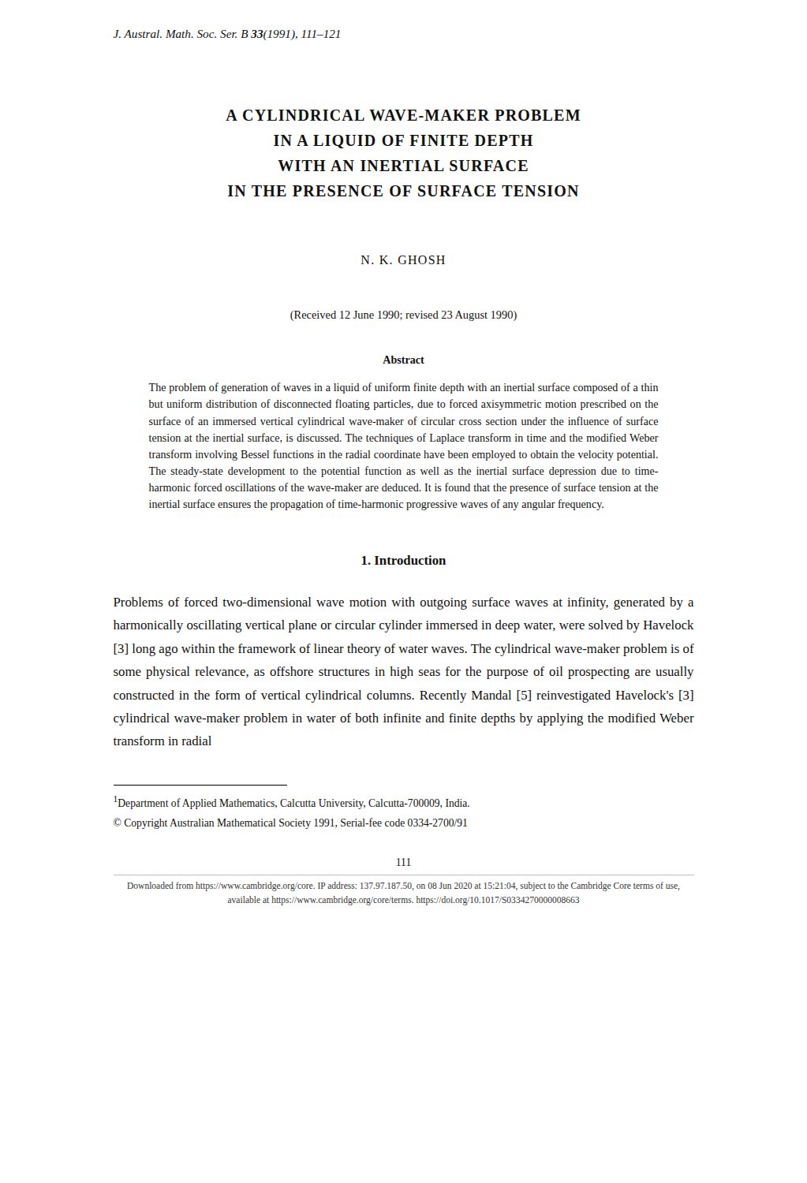J. Austral. Math. Soc. Ser. B 33(1991), 111–121
A Cylindrical Wave-Maker Problem
in a Liquid of Finite Depth
with an Inertial Surface
in the Presence of Surface Tension
N. K. Ghosh
(Received 12 June 1990; revised 23 August 1990)
Abstract
The problem of generation of waves in a liquid of uniform finite depth with an inertial surface composed of a thin but uniform distribution of disconnected floating particles, due to forced axisymmetric motion prescribed on the surface of an immersed vertical cylindrical wave-maker of circular cross section under the influence of surface tension at the inertial surface, is discussed. The techniques of Laplace transform in time and the modified Weber transform involving Bessel functions in the radial coordinate have been employed to obtain the velocity potential. The steady-state development to the potential function as well as the inertial surface depression due to time-harmonic forced oscillations of the wave-maker are deduced. It is found that the presence of surface tension at the inertial surface ensures the propagation of time-harmonic progressive waves of any angular frequency.
1. Introduction
Problems of forced two-dimensional wave motion with outgoing surface waves at infinity, generated by a harmonically oscillating vertical plane or circular cylinder immersed in deep water, were solved by Havelock [3] long ago within the framework of linear theory of water waves. The cylindrical wave-maker problem is of some physical relevance, as offshore structures in high seas for the purpose of oil prospecting are usually constructed in the form of vertical cylindrical columns. Recently Mandal [5] reinvestigated Havelock's [3] cylindrical wave-maker problem in water of both infinite and finite depths by applying the modified Weber transform in radial
1Department of Applied Mathematics, Calcutta University, Calcutta-700009, India.
© Copyright Australian Mathematical Society 1991, Serial-fee code 0334-2700/91
111
Downloaded from https://www.cambridge.org/core. IP address: 137.97.187.50, on 08 Jun 2020 at 15:21:04, subject to the Cambridge Core terms of use, available at https://www.cambridge.org/core/terms. https://doi.org/10.1017/S0334270000008663